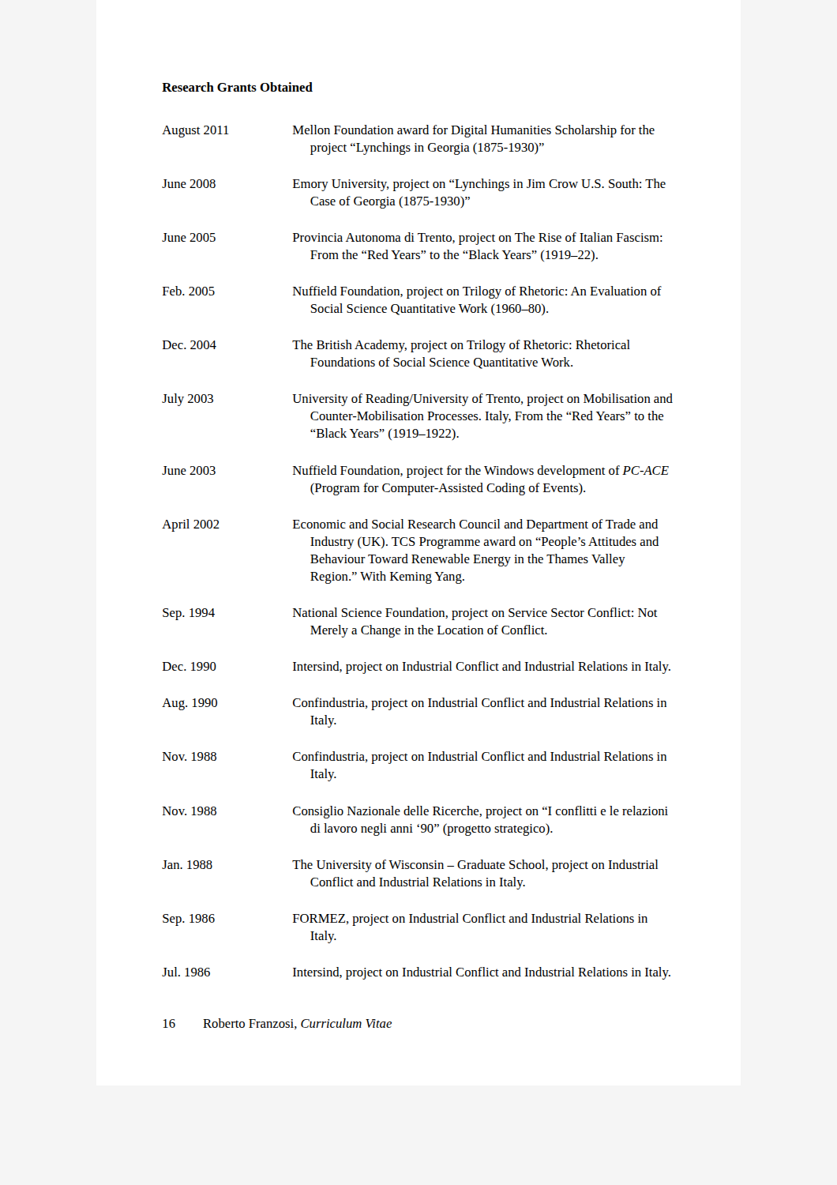Research Grants Obtained
August 2011
Mellon Foundation award for Digital Humanities Scholarship for the project “Lynchings in Georgia (1875-1930)”
June 2008
Emory University, project on “Lynchings in Jim Crow U.S. South: The Case of Georgia (1875-1930)”
June 2005
Provincia Autonoma di Trento, project on The Rise of Italian Fascism: From the “Red Years” to the “Black Years” (1919–22).
Feb. 2005
Nuffield Foundation, project on Trilogy of Rhetoric: An Evaluation of Social Science Quantitative Work (1960–80).
Dec. 2004
The British Academy, project on Trilogy of Rhetoric: Rhetorical Foundations of Social Science Quantitative Work.
July 2003
University of Reading/University of Trento, project on Mobilisation and Counter-Mobilisation Processes. Italy, From the “Red Years” to the “Black Years” (1919–1922).
June 2003
Nuffield Foundation, project for the Windows development of PC-ACE (Program for Computer-Assisted Coding of Events).
April 2002
Economic and Social Research Council and Department of Trade and Industry (UK). TCS Programme award on “People’s Attitudes and Behaviour Toward Renewable Energy in the Thames Valley Region.” With Keming Yang.
Sep. 1994
National Science Foundation, project on Service Sector Conflict: Not Merely a Change in the Location of Conflict.
Dec. 1990
Intersind, project on Industrial Conflict and Industrial Relations in Italy.
Aug. 1990
Confindustria, project on Industrial Conflict and Industrial Relations in Italy.
Nov. 1988
Confindustria, project on Industrial Conflict and Industrial Relations in Italy.
Nov. 1988
Consiglio Nazionale delle Ricerche, project on “I conflitti e le relazioni di lavoro negli anni ‘90” (progetto strategico).
Jan. 1988
The University of Wisconsin – Graduate School, project on Industrial Conflict and Industrial Relations in Italy.
Sep. 1986
FORMEZ, project on Industrial Conflict and Industrial Relations in Italy.
Jul. 1986
Intersind, project on Industrial Conflict and Industrial Relations in Italy.
16 Roberto Franzosi, Curriculum Vitae